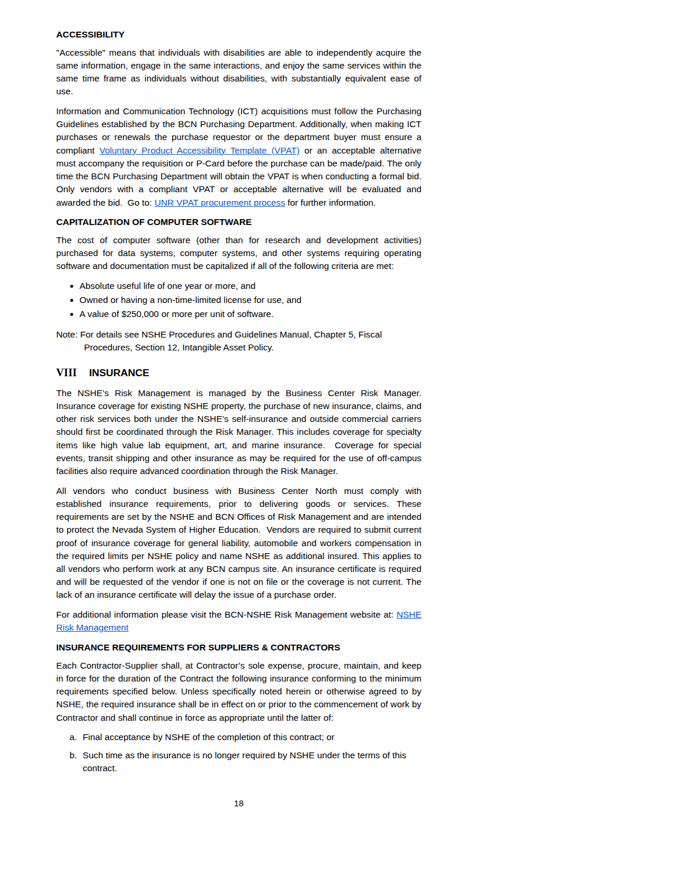Accessibility
"Accessible" means that individuals with disabilities are able to independently acquire the same information, engage in the same interactions, and enjoy the same services within the same time frame as individuals without disabilities, with substantially equivalent ease of use.
Information and Communication Technology (ICT) acquisitions must follow the Purchasing Guidelines established by the BCN Purchasing Department. Additionally, when making ICT purchases or renewals the purchase requestor or the department buyer must ensure a compliant Voluntary Product Accessibility Template (VPAT) or an acceptable alternative must accompany the requisition or P-Card before the purchase can be made/paid. The only time the BCN Purchasing Department will obtain the VPAT is when conducting a formal bid. Only vendors with a compliant VPAT or acceptable alternative will be evaluated and awarded the bid. Go to: UNR VPAT procurement process for further information.
Capitalization of Computer Software
The cost of computer software (other than for research and development activities) purchased for data systems, computer systems, and other systems requiring operating software and documentation must be capitalized if all of the following criteria are met:
Absolute useful life of one year or more, and
Owned or having a non-time-limited license for use, and
A value of $250,000 or more per unit of software.
Note: For details see NSHE Procedures and Guidelines Manual, Chapter 5, Fiscal Procedures, Section 12, Intangible Asset Policy.
VIIIINSURANCE
The NSHE’s Risk Management is managed by the Business Center Risk Manager. Insurance coverage for existing NSHE property, the purchase of new insurance, claims, and other risk services both under the NSHE’s self-insurance and outside commercial carriers should first be coordinated through the Risk Manager. This includes coverage for specialty items like high value lab equipment, art, and marine insurance. Coverage for special events, transit shipping and other insurance as may be required for the use of off-campus facilities also require advanced coordination through the Risk Manager.
All vendors who conduct business with Business Center North must comply with established insurance requirements, prior to delivering goods or services. These requirements are set by the NSHE and BCN Offices of Risk Management and are intended to protect the Nevada System of Higher Education. Vendors are required to submit current proof of insurance coverage for general liability, automobile and workers compensation in the required limits per NSHE policy and name NSHE as additional insured. This applies to all vendors who perform work at any BCN campus site. An insurance certificate is required and will be requested of the vendor if one is not on file or the coverage is not current. The lack of an insurance certificate will delay the issue of a purchase order.
For additional information please visit the BCN-NSHE Risk Management website at: NSHE Risk Management
Insurance Requirements for Suppliers & Contractors
Each Contractor-Supplier shall, at Contractor’s sole expense, procure, maintain, and keep in force for the duration of the Contract the following insurance conforming to the minimum requirements specified below. Unless specifically noted herein or otherwise agreed to by NSHE, the required insurance shall be in effect on or prior to the commencement of work by Contractor and shall continue in force as appropriate until the latter of:
Final acceptance by NSHE of the completion of this contract; or
Such time as the insurance is no longer required by NSHE under the terms of this contract.
18